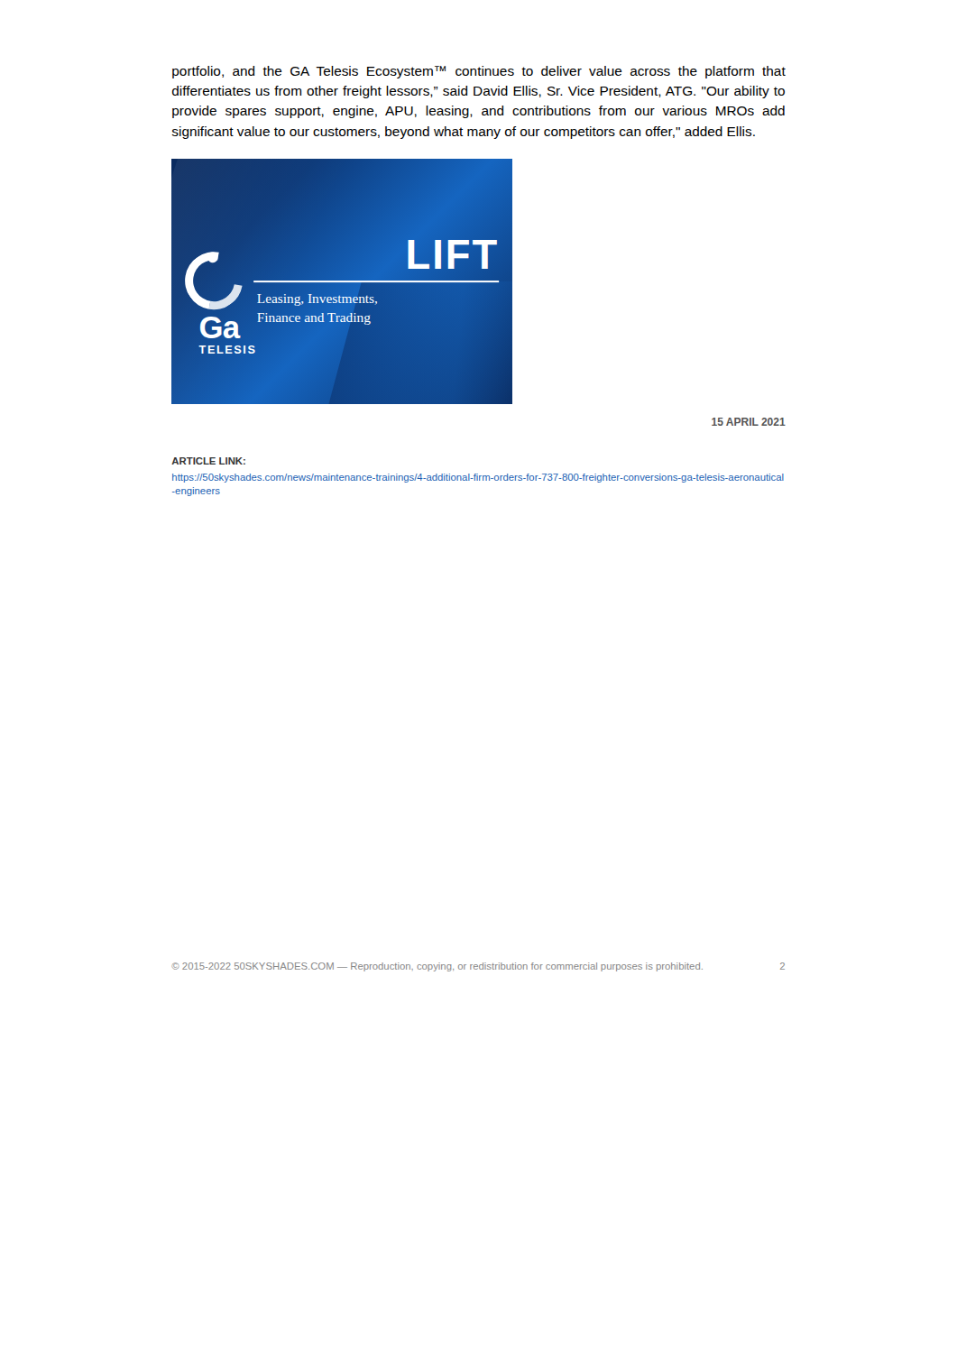portfolio, and the GA Telesis Ecosystem™ continues to deliver value across the platform that differentiates us from other freight lessors,” said David Ellis, Sr. Vice President, ATG. "Our ability to provide spares support, engine, APU, leasing, and contributions from our various MROs add significant value to our customers, beyond what many of our competitors can offer," added Ellis.
LIFT
Leasing, Investments,
Finance and Trading
Ga
TELESIS
15 APRIL 2021
ARTICLE LINK:
https://50skyshades.com/news/maintenance-trainings/4-additional-firm-orders-for-737-800-freighter-conversions-ga-telesis-aeronautical-engineers
© 2015-2022 50SKYSHADES.COM — Reproduction, copying, or redistribution for commercial purposes is prohibited. 2